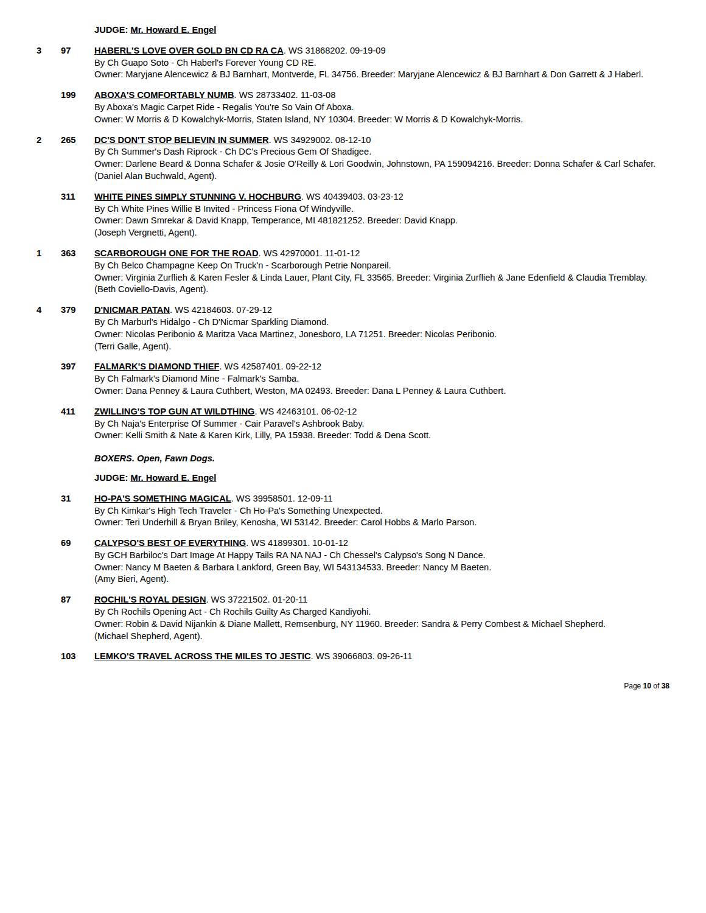JUDGE: Mr. Howard E. Engel
3
97
HABERL'S LOVE OVER GOLD BN CD RA CA. WS 31868202. 09-19-09
By Ch Guapo Soto - Ch Haberl's Forever Young CD RE.
Owner: Maryjane Alencewicz & BJ Barnhart, Montverde, FL 34756. Breeder: Maryjane Alencewicz & BJ Barnhart & Don Garrett & J Haberl.
199
ABOXA'S COMFORTABLY NUMB. WS 28733402. 11-03-08
By Aboxa's Magic Carpet Ride - Regalis You're So Vain Of Aboxa.
Owner: W Morris & D Kowalchyk-Morris, Staten Island, NY 10304. Breeder: W Morris & D Kowalchyk-Morris.
2
265
DC'S DON'T STOP BELIEVIN IN SUMMER. WS 34929002. 08-12-10
By Ch Summer's Dash Riprock - Ch DC's Precious Gem Of Shadigee.
Owner: Darlene Beard & Donna Schafer & Josie O'Reilly & Lori Goodwin, Johnstown, PA 159094216. Breeder: Donna Schafer & Carl Schafer.
(Daniel Alan Buchwald, Agent).
311
WHITE PINES SIMPLY STUNNING V. HOCHBURG. WS 40439403. 03-23-12
By Ch White Pines Willie B Invited - Princess Fiona Of Windyville.
Owner: Dawn Smrekar & David Knapp, Temperance, MI 481821252. Breeder: David Knapp.
(Joseph Vergnetti, Agent).
1
363
SCARBOROUGH ONE FOR THE ROAD. WS 42970001. 11-01-12
By Ch Belco Champagne Keep On Truck'n - Scarborough Petrie Nonpareil.
Owner: Virginia Zurflieh & Karen Fesler & Linda Lauer, Plant City, FL 33565. Breeder: Virginia Zurflieh & Jane Edenfield & Claudia Tremblay.
(Beth Coviello-Davis, Agent).
4
379
D'NICMAR PATAN. WS 42184603. 07-29-12
By Ch Marburl's Hidalgo - Ch D'Nicmar Sparkling Diamond.
Owner: Nicolas Peribonio & Maritza Vaca Martinez, Jonesboro, LA 71251. Breeder: Nicolas Peribonio.
(Terri Galle, Agent).
397
FALMARK'S DIAMOND THIEF. WS 42587401. 09-22-12
By Ch Falmark's Diamond Mine - Falmark's Samba.
Owner: Dana Penney & Laura Cuthbert, Weston, MA 02493. Breeder: Dana L Penney & Laura Cuthbert.
411
ZWILLING'S TOP GUN AT WILDTHING. WS 42463101. 06-02-12
By Ch Naja's Enterprise Of Summer - Cair Paravel's Ashbrook Baby.
Owner: Kelli Smith & Nate & Karen Kirk, Lilly, PA 15938. Breeder: Todd & Dena Scott.
BOXERS. Open, Fawn Dogs.
JUDGE: Mr. Howard E. Engel
31
HO-PA'S SOMETHING MAGICAL. WS 39958501. 12-09-11
By Ch Kimkar's High Tech Traveler - Ch Ho-Pa's Something Unexpected.
Owner: Teri Underhill & Bryan Briley, Kenosha, WI 53142. Breeder: Carol Hobbs & Marlo Parson.
69
CALYPSO'S BEST OF EVERYTHING. WS 41899301. 10-01-12
By GCH Barbiloc's Dart Image At Happy Tails RA NA NAJ - Ch Chessel's Calypso's Song N Dance.
Owner: Nancy M Baeten & Barbara Lankford, Green Bay, WI 543134533. Breeder: Nancy M Baeten.
(Amy Bieri, Agent).
87
ROCHIL'S ROYAL DESIGN. WS 37221502. 01-20-11
By Ch Rochils Opening Act - Ch Rochils Guilty As Charged Kandiyohi.
Owner: Robin & David Nijankin & Diane Mallett, Remsenburg, NY 11960. Breeder: Sandra & Perry Combest & Michael Shepherd.
(Michael Shepherd, Agent).
103
LEMKO'S TRAVEL ACROSS THE MILES TO JESTIC. WS 39066803. 09-26-11
Page 10 of 38